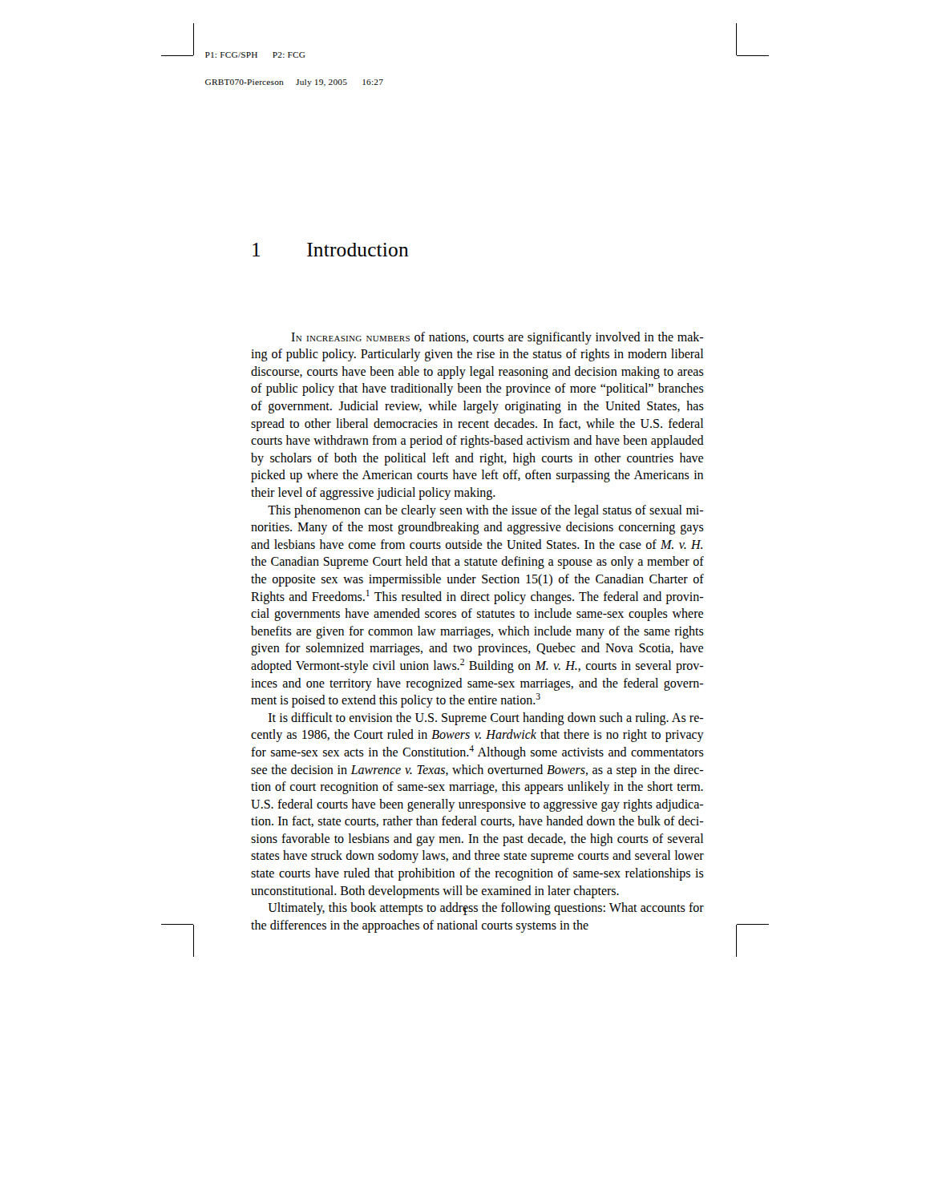P1: FCG/SPH P2: FCG
GRBT070-Pierceson July 19, 2005 16:27
1 Introduction
In increasing numbers of nations, courts are significantly involved in the making of public policy. Particularly given the rise in the status of rights in modern liberal discourse, courts have been able to apply legal reasoning and decision making to areas of public policy that have traditionally been the province of more “political” branches of government. Judicial review, while largely originating in the United States, has spread to other liberal democracies in recent decades. In fact, while the U.S. federal courts have withdrawn from a period of rights-based activism and have been applauded by scholars of both the political left and right, high courts in other countries have picked up where the American courts have left off, often surpassing the Americans in their level of aggressive judicial policy making.
This phenomenon can be clearly seen with the issue of the legal status of sexual minorities. Many of the most groundbreaking and aggressive decisions concerning gays and lesbians have come from courts outside the United States. In the case of M. v. H. the Canadian Supreme Court held that a statute defining a spouse as only a member of the opposite sex was impermissible under Section 15(1) of the Canadian Charter of Rights and Freedoms.1 This resulted in direct policy changes. The federal and provincial governments have amended scores of statutes to include same-sex couples where benefits are given for common law marriages, which include many of the same rights given for solemnized marriages, and two provinces, Quebec and Nova Scotia, have adopted Vermont-style civil union laws.2 Building on M. v. H., courts in several provinces and one territory have recognized same-sex marriages, and the federal government is poised to extend this policy to the entire nation.3
It is difficult to envision the U.S. Supreme Court handing down such a ruling. As recently as 1986, the Court ruled in Bowers v. Hardwick that there is no right to privacy for same-sex sex acts in the Constitution.4 Although some activists and commentators see the decision in Lawrence v. Texas, which overturned Bowers, as a step in the direction of court recognition of same-sex marriage, this appears unlikely in the short term. U.S. federal courts have been generally unresponsive to aggressive gay rights adjudication. In fact, state courts, rather than federal courts, have handed down the bulk of decisions favorable to lesbians and gay men. In the past decade, the high courts of several states have struck down sodomy laws, and three state supreme courts and several lower state courts have ruled that prohibition of the recognition of same-sex relationships is unconstitutional. Both developments will be examined in later chapters.
Ultimately, this book attempts to address the following questions: What accounts for the differences in the approaches of national courts systems in the
1